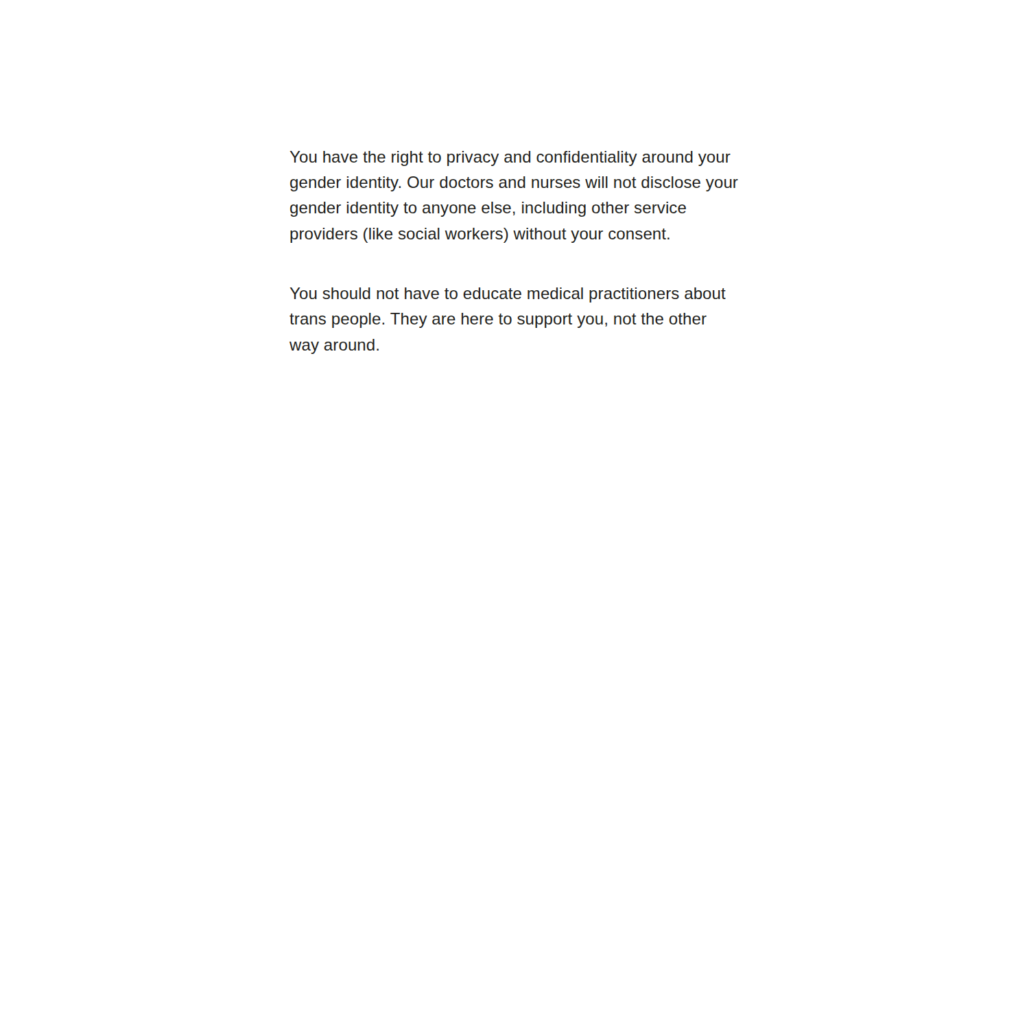You have the right to privacy and confidentiality around your gender identity. Our doctors and nurses will not disclose your gender identity to anyone else, including other service providers (like social workers) without your consent.
You should not have to educate medical practitioners about trans people. They are here to support you, not the other way around.